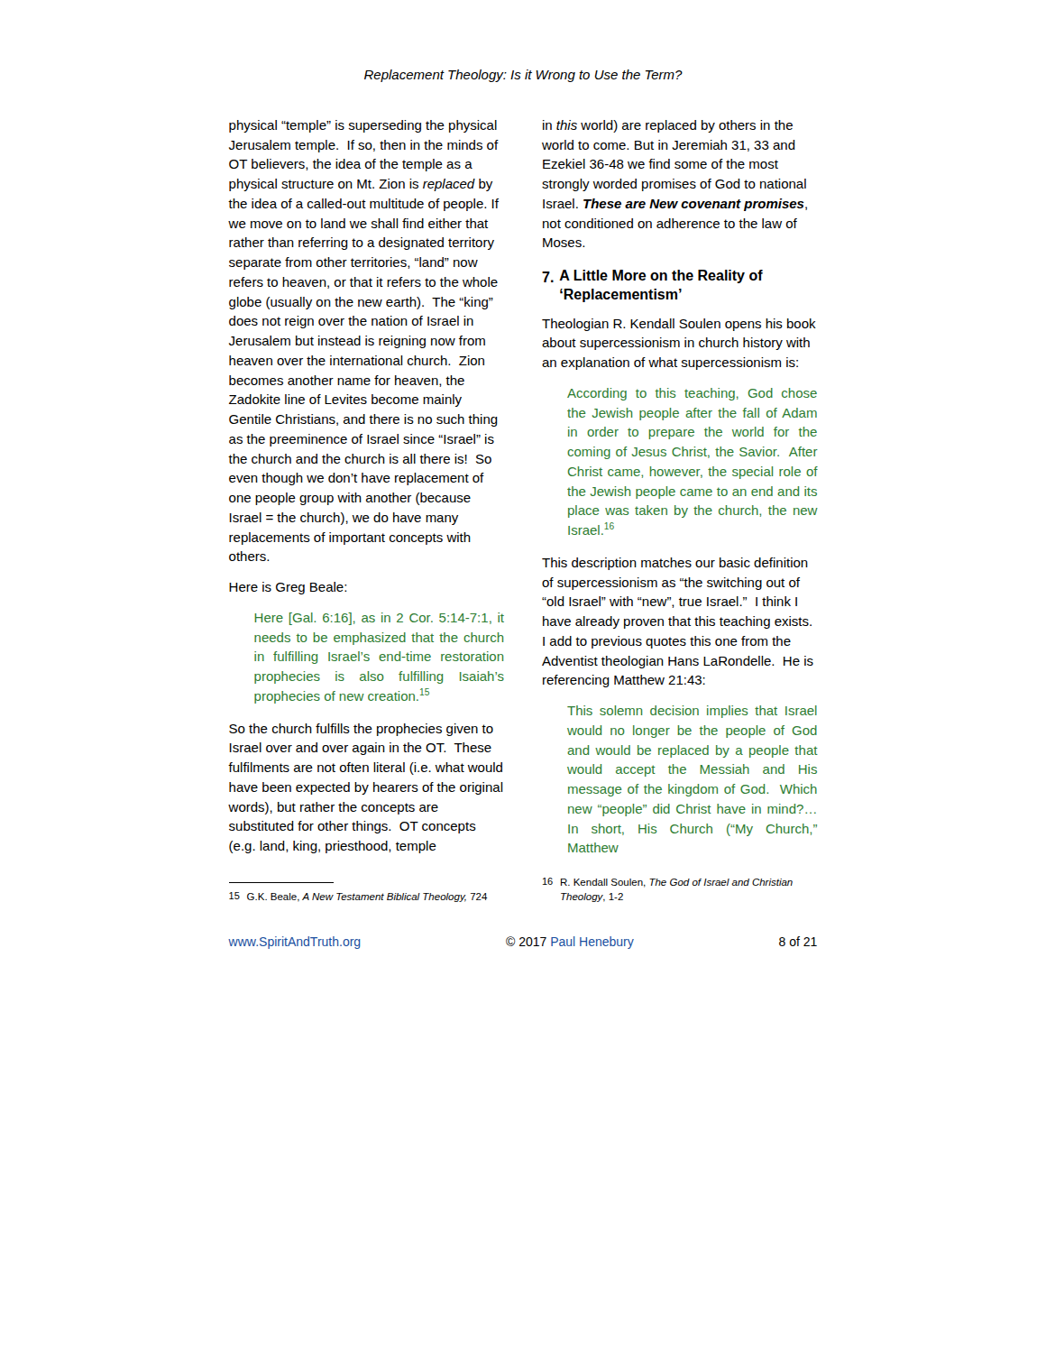Replacement Theology: Is it Wrong to Use the Term?
physical “temple” is superseding the physical Jerusalem temple. If so, then in the minds of OT believers, the idea of the temple as a physical structure on Mt. Zion is replaced by the idea of a called-out multitude of people. If we move on to land we shall find either that rather than referring to a designated territory separate from other territories, “land” now refers to heaven, or that it refers to the whole globe (usually on the new earth). The “king” does not reign over the nation of Israel in Jerusalem but instead is reigning now from heaven over the international church. Zion becomes another name for heaven, the Zadokite line of Levites become mainly Gentile Christians, and there is no such thing as the preeminence of Israel since “Israel” is the church and the church is all there is! So even though we don’t have replacement of one people group with another (because Israel = the church), we do have many replacements of important concepts with others.
Here is Greg Beale:
Here [Gal. 6:16], as in 2 Cor. 5:14-7:1, it needs to be emphasized that the church in fulfilling Israel’s end-time restoration prophecies is also fulfilling Isaiah’s prophecies of new creation.15
So the church fulfills the prophecies given to Israel over and over again in the OT. These fulfilments are not often literal (i.e. what would have been expected by hearers of the original words), but rather the concepts are substituted for other things. OT concepts (e.g. land, king, priesthood, temple
15
G.K. Beale, A New Testament Biblical Theology, 724
in this world) are replaced by others in the world to come. But in Jeremiah 31, 33 and Ezekiel 36-48 we find some of the most strongly worded promises of God to national Israel. These are New covenant promises, not conditioned on adherence to the law of Moses.
7.
A Little More on the Reality of ‘Replacementism’
Theologian R. Kendall Soulen opens his book about supercessionism in church history with an explanation of what supercessionism is:
According to this teaching, God chose the Jewish people after the fall of Adam in order to prepare the world for the coming of Jesus Christ, the Savior. After Christ came, however, the special role of the Jewish people came to an end and its place was taken by the church, the new Israel.16
This description matches our basic definition of supercessionism as “the switching out of “old Israel” with “new”, true Israel.” I think I have already proven that this teaching exists. I add to previous quotes this one from the Adventist theologian Hans LaRondelle. He is referencing Matthew 21:43:
This solemn decision implies that Israel would no longer be the people of God and would be replaced by a people that would accept the Messiah and His message of the kingdom of God. Which new “people” did Christ have in mind?… In short, His Church (“My Church,” Matthew
16
R. Kendall Soulen, The God of Israel and Christian Theology, 1-2
www.SpiritAndTruth.org
© 2017 Paul Henebury
8 of 21